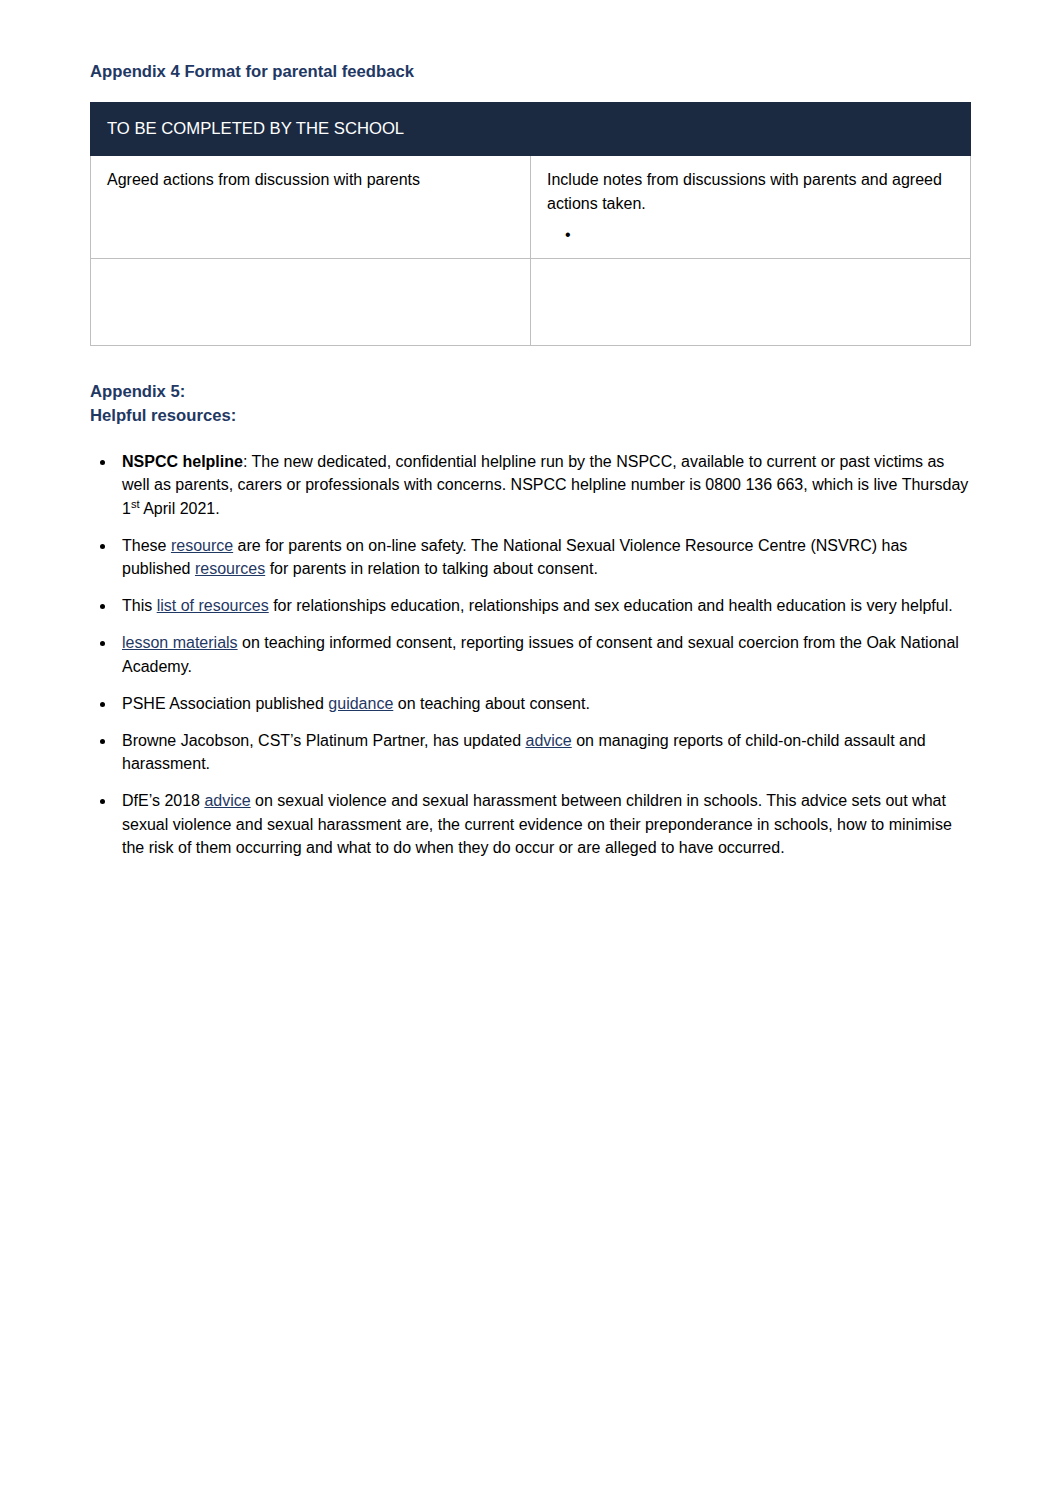Appendix 4 Format for parental feedback
| TO BE COMPLETED BY THE SCHOOL |
| --- |
| Agreed actions from discussion with parents | Include notes from discussions with parents and agreed actions taken. • |
Appendix 5:
Helpful resources:
NSPCC helpline: The new dedicated, confidential helpline run by the NSPCC, available to current or past victims as well as parents, carers or professionals with concerns. NSPCC helpline number is 0800 136 663, which is live Thursday 1st April 2021.
These resource are for parents on on-line safety. The National Sexual Violence Resource Centre (NSVRC) has published resources for parents in relation to talking about consent.
This list of resources for relationships education, relationships and sex education and health education is very helpful.
lesson materials on teaching informed consent, reporting issues of consent and sexual coercion from the Oak National Academy.
PSHE Association published guidance on teaching about consent.
Browne Jacobson, CST’s Platinum Partner, has updated advice on managing reports of child-on-child assault and harassment.
DfE’s 2018 advice on sexual violence and sexual harassment between children in schools. This advice sets out what sexual violence and sexual harassment are, the current evidence on their preponderance in schools, how to minimise the risk of them occurring and what to do when they do occur or are alleged to have occurred.